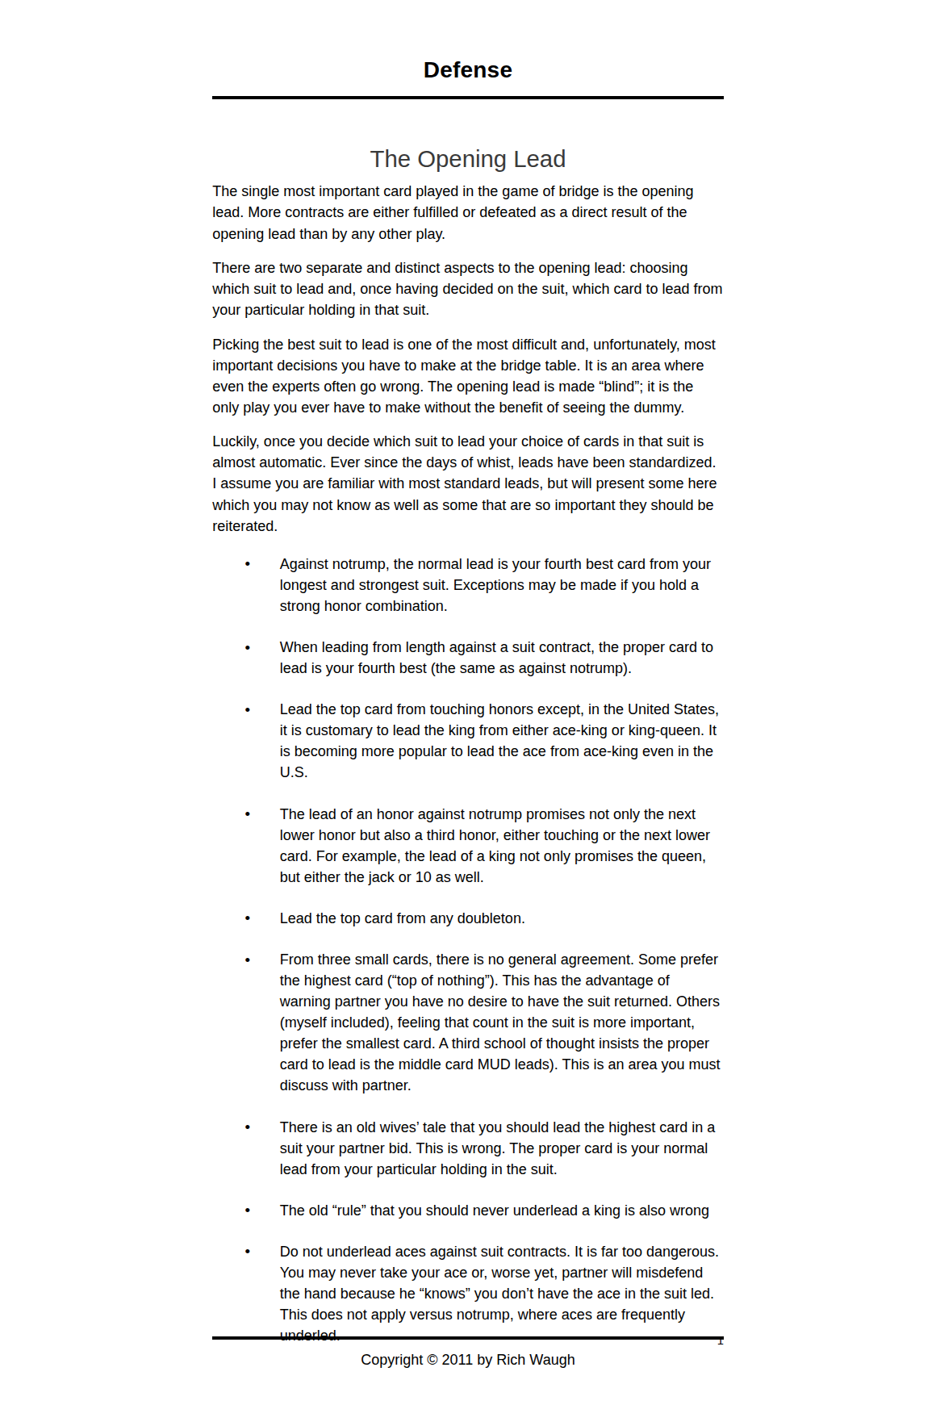Defense
The Opening Lead
The single most important card played in the game of bridge is the opening lead. More contracts are either fulfilled or defeated as a direct result of the opening lead than by any other play.
There are two separate and distinct aspects to the opening lead: choosing which suit to lead and, once having decided on the suit, which card to lead from your particular holding in that suit.
Picking the best suit to lead is one of the most difficult and, unfortunately, most important decisions you have to make at the bridge table. It is an area where even the experts often go wrong. The opening lead is made “blind”; it is the only play you ever have to make without the benefit of seeing the dummy.
Luckily, once you decide which suit to lead your choice of cards in that suit is almost automatic. Ever since the days of whist, leads have been standardized. I assume you are familiar with most standard leads, but will present some here which you may not know as well as some that are so important they should be reiterated.
Against notrump, the normal lead is your fourth best card from your longest and strongest suit. Exceptions may be made if you hold a strong honor combination.
When leading from length against a suit contract, the proper card to lead is your fourth best (the same as against notrump).
Lead the top card from touching honors except, in the United States, it is customary to lead the king from either ace-king or king-queen. It is becoming more popular to lead the ace from ace-king even in the U.S.
The lead of an honor against notrump promises not only the next lower honor but also a third honor, either touching or the next lower card. For example, the lead of a king not only promises the queen, but either the jack or 10 as well.
Lead the top card from any doubleton.
From three small cards, there is no general agreement. Some prefer the highest card (“top of nothing”). This has the advantage of warning partner you have no desire to have the suit returned. Others (myself included), feeling that count in the suit is more important, prefer the smallest card. A third school of thought insists the proper card to lead is the middle card MUD leads). This is an area you must discuss with partner.
There is an old wives’ tale that you should lead the highest card in a suit your partner bid. This is wrong. The proper card is your normal lead from your particular holding in the suit.
The old “rule” that you should never underlead a king is also wrong
Do not underlead aces against suit contracts. It is far too dangerous. You may never take your ace or, worse yet, partner will misdefend the hand because he “knows” you don’t have the ace in the suit led. This does not apply versus notrump, where aces are frequently underled.
1 Copyright © 2011 by Rich Waugh